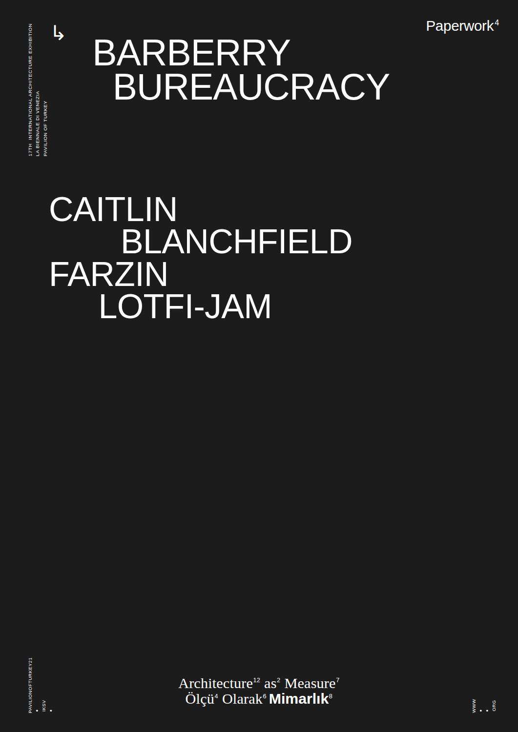17TH INTERNATIONAL ARCHITECTURE EXHIBITION LA BIENNALE DI VENEZIA PAVILION OF TURKEY
↳
Paperwork4
BARBERRYBUREAUCRACY
CAITLIN BLANCHFIELD FARZIN LOTFI-JAM
Architecture12 as2 Measure7 Ölçü4 Olarak6 Mimarlık8
PAVILIONOFTURKEY21 ● IKSV ●
WWW ● ● ORG